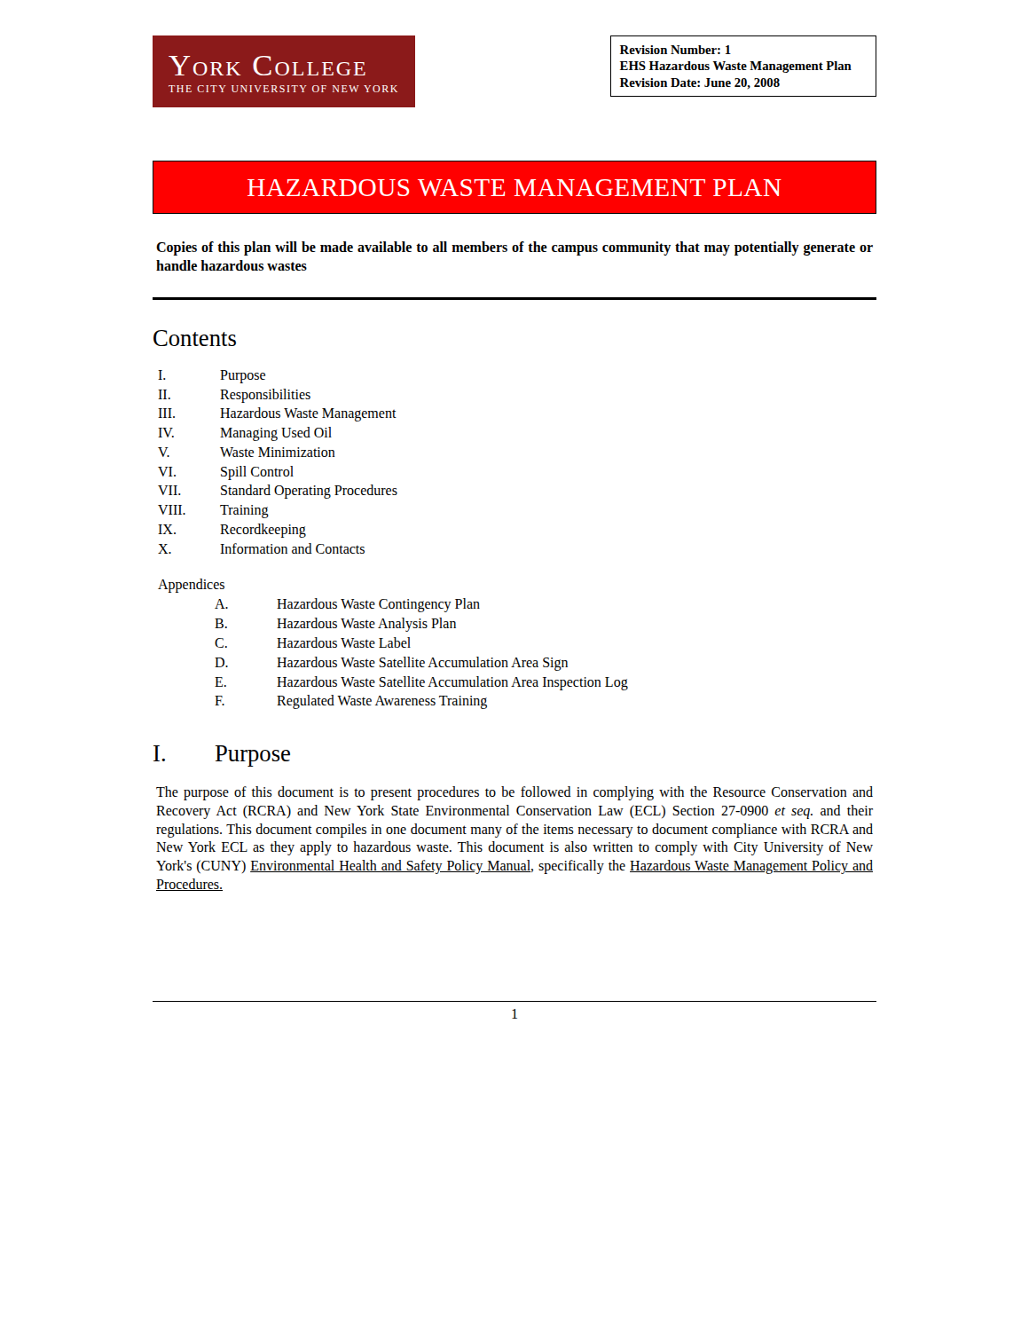York College
The City University of New York
Revision Number: 1
EHS Hazardous Waste Management Plan
Revision Date: June 20, 2008
HAZARDOUS WASTE MANAGEMENT PLAN
Copies of this plan will be made available to all members of the campus community that may potentially generate or handle hazardous wastes
Contents
| I. | Purpose |
| II. | Responsibilities |
| III. | Hazardous Waste Management |
| IV. | Managing Used Oil |
| V. | Waste Minimization |
| VI. | Spill Control |
| VII. | Standard Operating Procedures |
| VIII. | Training |
| IX. | Recordkeeping |
| X. | Information and Contacts |
Appendices
| A. | Hazardous Waste Contingency Plan |
| B. | Hazardous Waste Analysis Plan |
| C. | Hazardous Waste Label |
| D. | Hazardous Waste Satellite Accumulation Area Sign |
| E. | Hazardous Waste Satellite Accumulation Area Inspection Log |
| F. | Regulated Waste Awareness Training |
I. Purpose
The purpose of this document is to present procedures to be followed in complying with the Resource Conservation and Recovery Act (RCRA) and New York State Environmental Conservation Law (ECL) Section 27-0900 et seq. and their regulations. This document compiles in one document many of the items necessary to document compliance with RCRA and New York ECL as they apply to hazardous waste. This document is also written to comply with City University of New York's (CUNY) Environmental Health and Safety Policy Manual, specifically the Hazardous Waste Management Policy and Procedures.
1